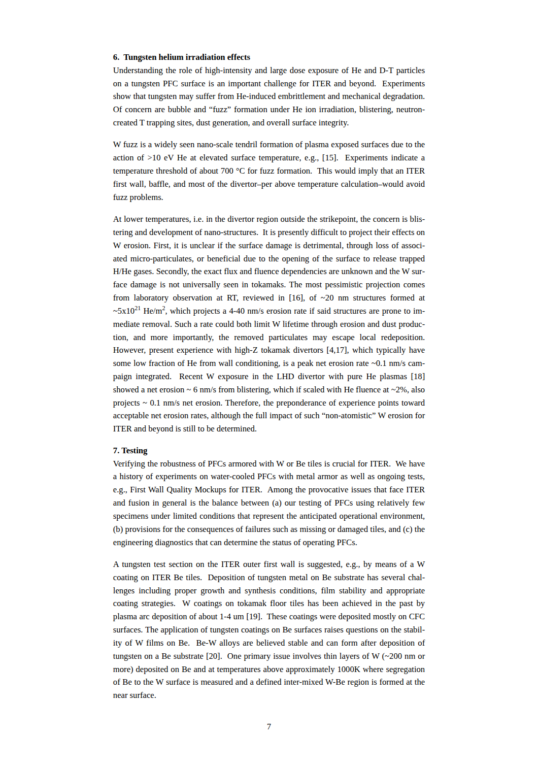6. Tungsten helium irradiation effects
Understanding the role of high-intensity and large dose exposure of He and D-T particles on a tungsten PFC surface is an important challenge for ITER and beyond. Experiments show that tungsten may suffer from He-induced embrittlement and mechanical degradation. Of concern are bubble and “fuzz” formation under He ion irradiation, blistering, neutron-created T trapping sites, dust generation, and overall surface integrity.
W fuzz is a widely seen nano-scale tendril formation of plasma exposed surfaces due to the action of >10 eV He at elevated surface temperature, e.g., [15]. Experiments indicate a temperature threshold of about 700 °C for fuzz formation. This would imply that an ITER first wall, baffle, and most of the divertor–per above temperature calculation–would avoid fuzz problems.
At lower temperatures, i.e. in the divertor region outside the strikepoint, the concern is blistering and development of nano-structures. It is presently difficult to project their effects on W erosion. First, it is unclear if the surface damage is detrimental, through loss of associated micro-particulates, or beneficial due to the opening of the surface to release trapped H/He gases. Secondly, the exact flux and fluence dependencies are unknown and the W surface damage is not universally seen in tokamaks. The most pessimistic projection comes from laboratory observation at RT, reviewed in [16], of ~20 nm structures formed at ~5x1021 He/m2, which projects a 4-40 nm/s erosion rate if said structures are prone to immediate removal. Such a rate could both limit W lifetime through erosion and dust production, and more importantly, the removed particulates may escape local redeposition. However, present experience with high-Z tokamak divertors [4,17], which typically have some low fraction of He from wall conditioning, is a peak net erosion rate ~0.1 nm/s campaign integrated. Recent W exposure in the LHD divertor with pure He plasmas [18] showed a net erosion ~ 6 nm/s from blistering, which if scaled with He fluence at ~2%, also projects ~ 0.1 nm/s net erosion. Therefore, the preponderance of experience points toward acceptable net erosion rates, although the full impact of such “non-atomistic” W erosion for ITER and beyond is still to be determined.
7. Testing
Verifying the robustness of PFCs armored with W or Be tiles is crucial for ITER. We have a history of experiments on water-cooled PFCs with metal armor as well as ongoing tests, e.g., First Wall Quality Mockups for ITER. Among the provocative issues that face ITER and fusion in general is the balance between (a) our testing of PFCs using relatively few specimens under limited conditions that represent the anticipated operational environment, (b) provisions for the consequences of failures such as missing or damaged tiles, and (c) the engineering diagnostics that can determine the status of operating PFCs.
A tungsten test section on the ITER outer first wall is suggested, e.g., by means of a W coating on ITER Be tiles. Deposition of tungsten metal on Be substrate has several challenges including proper growth and synthesis conditions, film stability and appropriate coating strategies. W coatings on tokamak floor tiles has been achieved in the past by plasma arc deposition of about 1-4 um [19]. These coatings were deposited mostly on CFC surfaces. The application of tungsten coatings on Be surfaces raises questions on the stability of W films on Be. Be-W alloys are believed stable and can form after deposition of tungsten on a Be substrate [20]. One primary issue involves thin layers of W (~200 nm or more) deposited on Be and at temperatures above approximately 1000K where segregation of Be to the W surface is measured and a defined inter-mixed W-Be region is formed at the near surface.
7